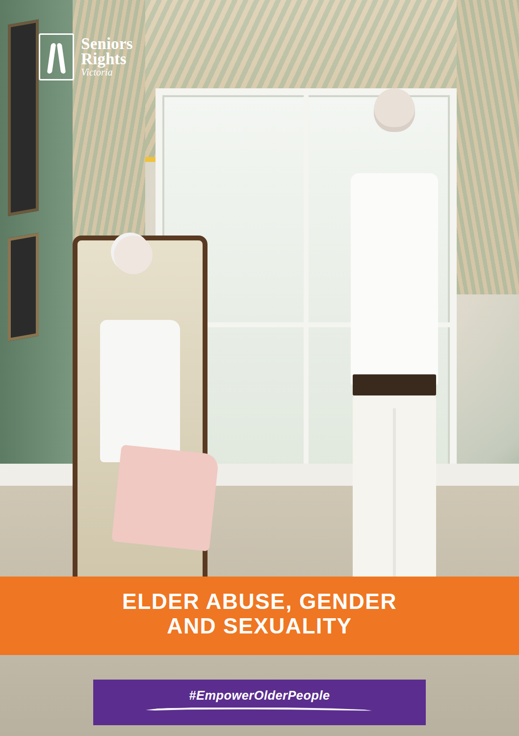Seniors Rights Victoria
Elder Abuse, Gender
and Sexuality
#EmpowerOlderPeople